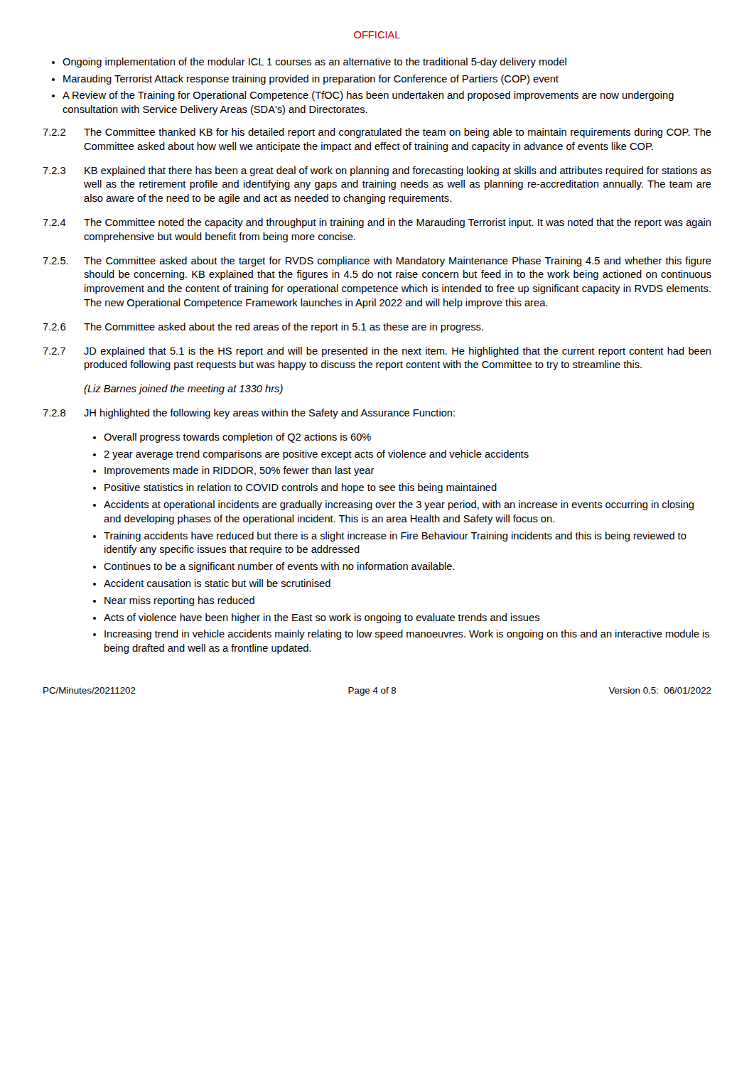OFFICIAL
Ongoing implementation of the modular ICL 1 courses as an alternative to the traditional 5-day delivery model
Marauding Terrorist Attack response training provided in preparation for Conference of Partiers (COP) event
A Review of the Training for Operational Competence (TfOC) has been undertaken and proposed improvements are now undergoing consultation with Service Delivery Areas (SDA's) and Directorates.
7.2.2
The Committee thanked KB for his detailed report and congratulated the team on being able to maintain requirements during COP. The Committee asked about how well we anticipate the impact and effect of training and capacity in advance of events like COP.
7.2.3
KB explained that there has been a great deal of work on planning and forecasting looking at skills and attributes required for stations as well as the retirement profile and identifying any gaps and training needs as well as planning re-accreditation annually. The team are also aware of the need to be agile and act as needed to changing requirements.
7.2.4
The Committee noted the capacity and throughput in training and in the Marauding Terrorist input. It was noted that the report was again comprehensive but would benefit from being more concise.
7.2.5.
The Committee asked about the target for RVDS compliance with Mandatory Maintenance Phase Training 4.5 and whether this figure should be concerning. KB explained that the figures in 4.5 do not raise concern but feed in to the work being actioned on continuous improvement and the content of training for operational competence which is intended to free up significant capacity in RVDS elements. The new Operational Competence Framework launches in April 2022 and will help improve this area.
7.2.6
The Committee asked about the red areas of the report in 5.1 as these are in progress.
7.2.7
JD explained that 5.1 is the HS report and will be presented in the next item. He highlighted that the current report content had been produced following past requests but was happy to discuss the report content with the Committee to try to streamline this.
(Liz Barnes joined the meeting at 1330 hrs)
7.2.8
JH highlighted the following key areas within the Safety and Assurance Function:
Overall progress towards completion of Q2 actions is 60%
2 year average trend comparisons are positive except acts of violence and vehicle accidents
Improvements made in RIDDOR, 50% fewer than last year
Positive statistics in relation to COVID controls and hope to see this being maintained
Accidents at operational incidents are gradually increasing over the 3 year period, with an increase in events occurring in closing and developing phases of the operational incident. This is an area Health and Safety will focus on.
Training accidents have reduced but there is a slight increase in Fire Behaviour Training incidents and this is being reviewed to identify any specific issues that require to be addressed
Continues to be a significant number of events with no information available.
Accident causation is static but will be scrutinised
Near miss reporting has reduced
Acts of violence have been higher in the East so work is ongoing to evaluate trends and issues
Increasing trend in vehicle accidents mainly relating to low speed manoeuvres. Work is ongoing on this and an interactive module is being drafted and well as a frontline updated.
PC/Minutes/20211202 Page 4 of 8 Version 0.5: 06/01/2022